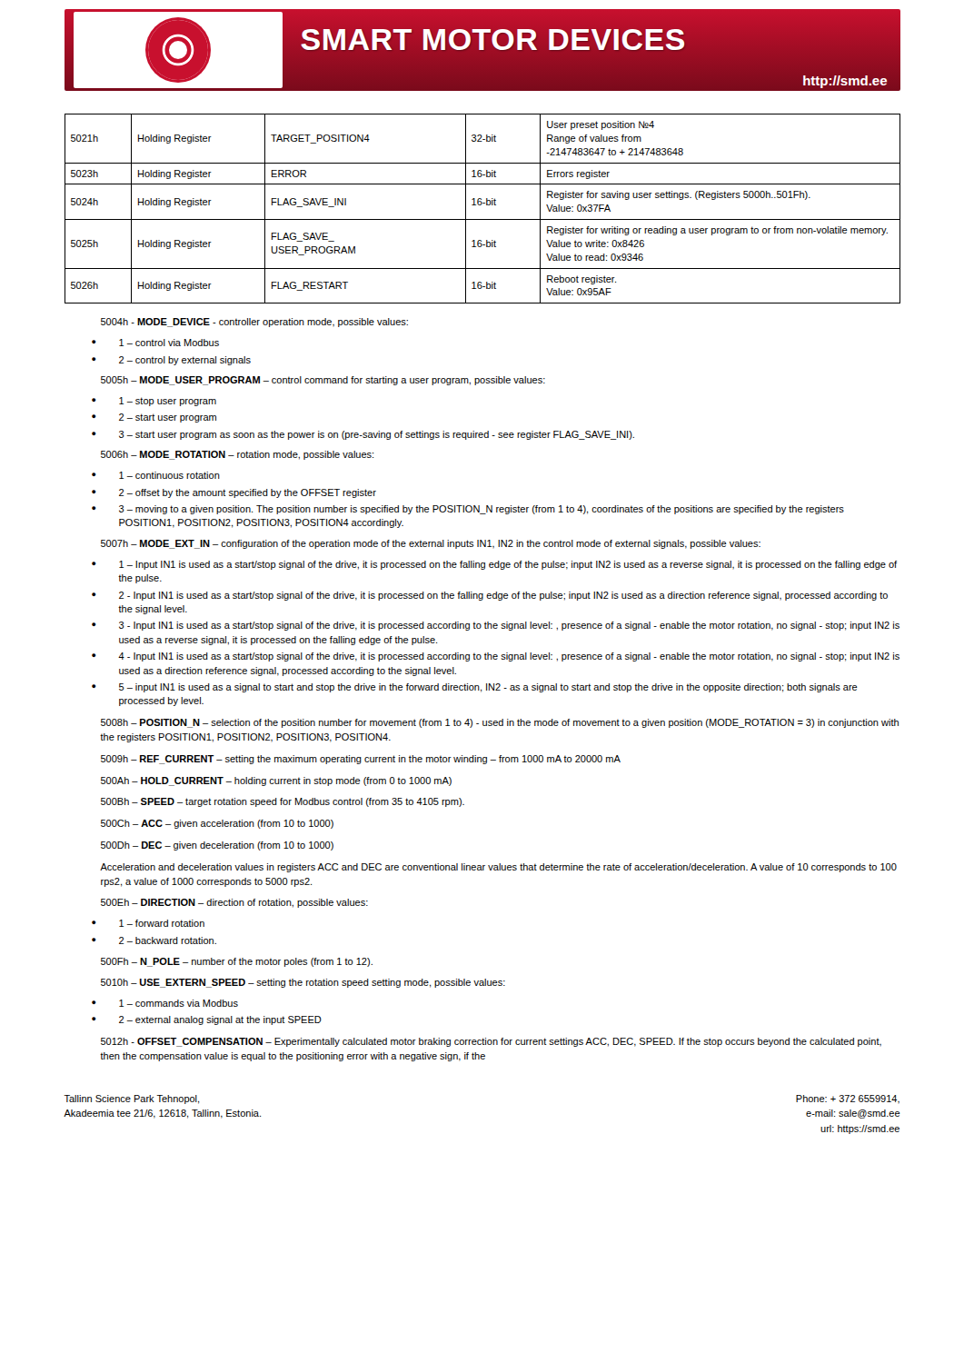SMART MOTOR DEVICES
http://smd.ee
| 5021h | Holding Register | TARGET_POSITION4 | 32-bit | User preset position №4 Range of values from -2147483647 to + 2147483648 |
| 5023h | Holding Register | ERROR | 16-bit | Errors register |
| 5024h | Holding Register | FLAG_SAVE_INI | 16-bit | Register for saving user settings. (Registers 5000h..501Fh). Value: 0x37FA |
| 5025h | Holding Register | FLAG_SAVE_ USER_PROGRAM | 16-bit | Register for writing or reading a user program to or from non-volatile memory. Value to write: 0x8426 Value to read: 0x9346 |
| 5026h | Holding Register | FLAG_RESTART | 16-bit | Reboot register. Value: 0x95AF |
5004h - MODE_DEVICE - controller operation mode, possible values:
1 – control via Modbus
2 – control by external signals
5005h – MODE_USER_PROGRAM – control command for starting a user program, possible values:
1 – stop user program
2 – start user program
3 – start user program as soon as the power is on (pre-saving of settings is required - see register FLAG_SAVE_INI).
5006h – MODE_ROTATION – rotation mode, possible values:
1 – continuous rotation
2 – offset by the amount specified by the OFFSET register
3 – moving to a given position. The position number is specified by the POSITION_N register (from 1 to 4), coordinates of the positions are specified by the registers POSITION1, POSITION2, POSITION3, POSITION4 accordingly.
5007h – MODE_EXT_IN – configuration of the operation mode of the external inputs IN1, IN2 in the control mode of external signals, possible values:
1 – Input IN1 is used as a start/stop signal of the drive, it is processed on the falling edge of the pulse; input IN2 is used as a reverse signal, it is processed on the falling edge of the pulse.
2 - Input IN1 is used as a start/stop signal of the drive, it is processed on the falling edge of the pulse; input IN2 is used as a direction reference signal, processed according to the signal level.
3 - Input IN1 is used as a start/stop signal of the drive, it is processed according to the signal level: , presence of a signal - enable the motor rotation, no signal - stop; input IN2 is used as a reverse signal, it is processed on the falling edge of the pulse.
4 - Input IN1 is used as a start/stop signal of the drive, it is processed according to the signal level: , presence of a signal - enable the motor rotation, no signal - stop; input IN2 is used as a direction reference signal, processed according to the signal level.
5 – input IN1 is used as a signal to start and stop the drive in the forward direction, IN2 - as a signal to start and stop the drive in the opposite direction; both signals are processed by level.
5008h – POSITION_N – selection of the position number for movement (from 1 to 4) - used in the mode of movement to a given position (MODE_ROTATION = 3) in conjunction with the registers POSITION1, POSITION2, POSITION3, POSITION4.
5009h – REF_CURRENT – setting the maximum operating current in the motor winding – from 1000 mA to 20000 mA
500Ah – HOLD_CURRENT – holding current in stop mode (from 0 to 1000 mA)
500Bh – SPEED – target rotation speed for Modbus control (from 35 to 4105 rpm).
500Ch – ACC – given acceleration (from 10 to 1000)
500Dh – DEC – given deceleration (from 10 to 1000)
Acceleration and deceleration values in registers ACC and DEC are conventional linear values that determine the rate of acceleration/deceleration. A value of 10 corresponds to 100 rps2, a value of 1000 corresponds to 5000 rps2.
500Eh – DIRECTION – direction of rotation, possible values:
1 – forward rotation
2 – backward rotation.
500Fh – N_POLE – number of the motor poles (from 1 to 12).
5010h – USE_EXTERN_SPEED – setting the rotation speed setting mode, possible values:
1 – commands via Modbus
2 – external analog signal at the input SPEED
5012h - OFFSET_COMPENSATION – Experimentally calculated motor braking correction for current settings ACC, DEC, SPEED. If the stop occurs beyond the calculated point, then the compensation value is equal to the positioning error with a negative sign, if the
Tallinn Science Park Tehnopol,
Akadeemia tee 21/6, 12618, Tallinn, Estonia.
Phone: + 372 6559914,
e-mail: sale@smd.ee
url: https://smd.ee